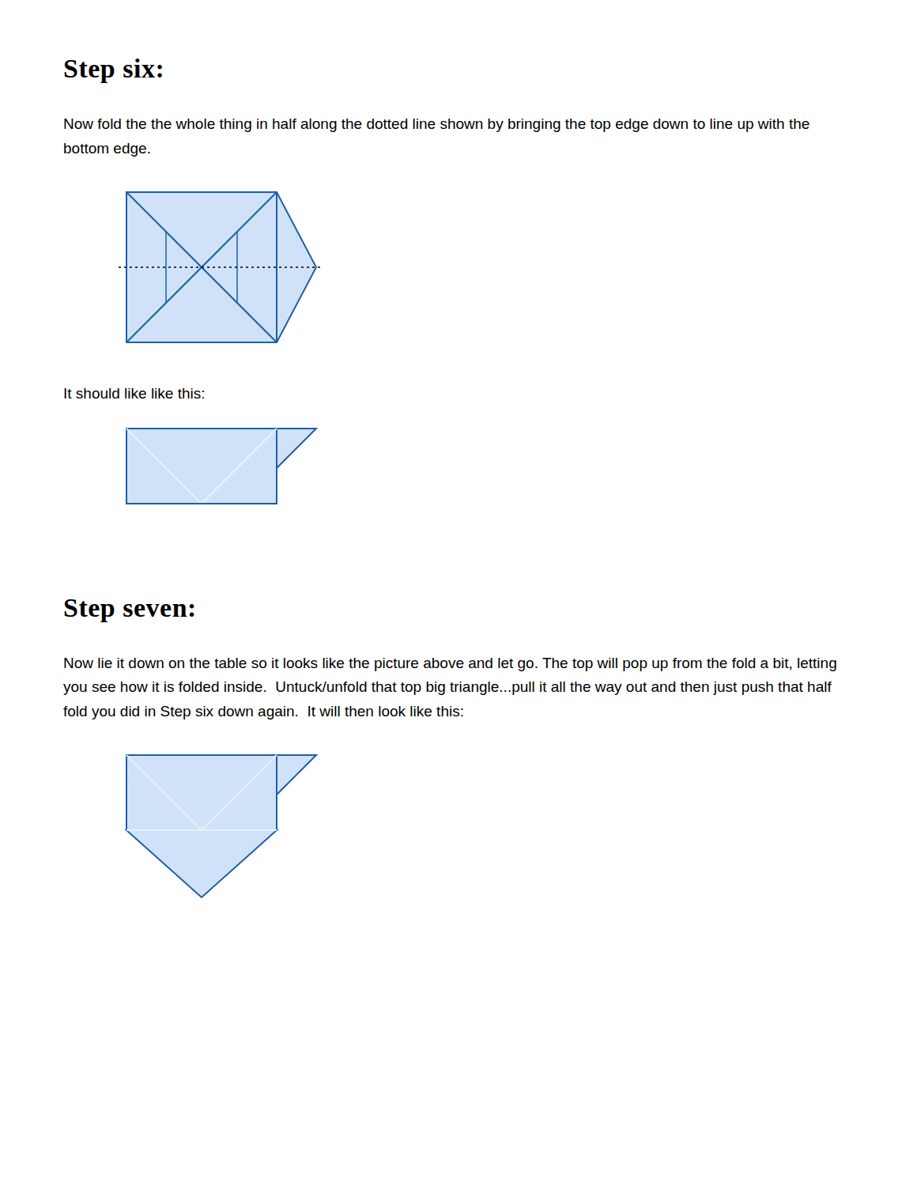Step six:
Now fold the the whole thing in half along the dotted line shown by bringing the top edge down to line up with the bottom edge.
It should like like this:
Step seven:
Now lie it down on the table so it looks like the picture above and let go. The top will pop up from the fold a bit, letting you see how it is folded inside. Untuck/unfold that top big triangle...pull it all the way out and then just push that half fold you did in Step six down again. It will then look like this: